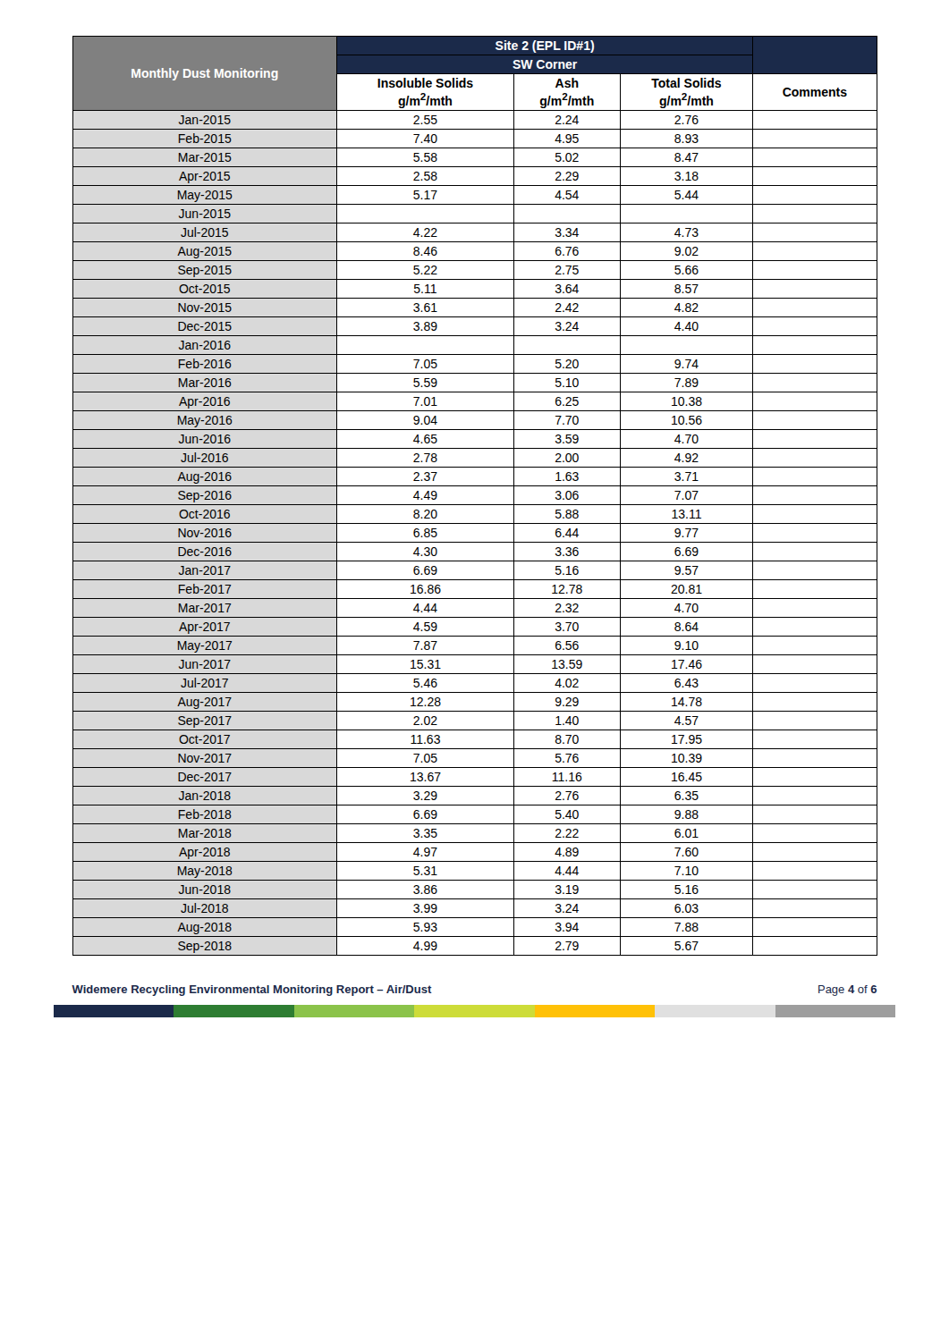| Monthly Dust Monitoring | Site 2 (EPL ID#1) | |
| --- | --- | --- |
| SW Corner |
| Insoluble Solids g/m 2 /mth | Ash g/m 2 /mth | Total Solids g/m 2 /mth | Comments |
| Jan-2015 | 2.55 | 2.24 | 2.76 | |
| Feb-2015 | 7.40 | 4.95 | 8.93 | |
| Mar-2015 | 5.58 | 5.02 | 8.47 | |
| Apr-2015 | 2.58 | 2.29 | 3.18 | |
| May-2015 | 5.17 | 4.54 | 5.44 | |
| Jun-2015 | | | | |
| Jul-2015 | 4.22 | 3.34 | 4.73 | |
| Aug-2015 | 8.46 | 6.76 | 9.02 | |
| Sep-2015 | 5.22 | 2.75 | 5.66 | |
| Oct-2015 | 5.11 | 3.64 | 8.57 | |
| Nov-2015 | 3.61 | 2.42 | 4.82 | |
| Dec-2015 | 3.89 | 3.24 | 4.40 | |
| Jan-2016 | | | | |
| Feb-2016 | 7.05 | 5.20 | 9.74 | |
| Mar-2016 | 5.59 | 5.10 | 7.89 | |
| Apr-2016 | 7.01 | 6.25 | 10.38 | |
| May-2016 | 9.04 | 7.70 | 10.56 | |
| Jun-2016 | 4.65 | 3.59 | 4.70 | |
| Jul-2016 | 2.78 | 2.00 | 4.92 | |
| Aug-2016 | 2.37 | 1.63 | 3.71 | |
| Sep-2016 | 4.49 | 3.06 | 7.07 | |
| Oct-2016 | 8.20 | 5.88 | 13.11 | |
| Nov-2016 | 6.85 | 6.44 | 9.77 | |
| Dec-2016 | 4.30 | 3.36 | 6.69 | |
| Jan-2017 | 6.69 | 5.16 | 9.57 | |
| Feb-2017 | 16.86 | 12.78 | 20.81 | |
| Mar-2017 | 4.44 | 2.32 | 4.70 | |
| Apr-2017 | 4.59 | 3.70 | 8.64 | |
| May-2017 | 7.87 | 6.56 | 9.10 | |
| Jun-2017 | 15.31 | 13.59 | 17.46 | |
| Jul-2017 | 5.46 | 4.02 | 6.43 | |
| Aug-2017 | 12.28 | 9.29 | 14.78 | |
| Sep-2017 | 2.02 | 1.40 | 4.57 | |
| Oct-2017 | 11.63 | 8.70 | 17.95 | |
| Nov-2017 | 7.05 | 5.76 | 10.39 | |
| Dec-2017 | 13.67 | 11.16 | 16.45 | |
| Jan-2018 | 3.29 | 2.76 | 6.35 | |
| Feb-2018 | 6.69 | 5.40 | 9.88 | |
| Mar-2018 | 3.35 | 2.22 | 6.01 | |
| Apr-2018 | 4.97 | 4.89 | 7.60 | |
| May-2018 | 5.31 | 4.44 | 7.10 | |
| Jun-2018 | 3.86 | 3.19 | 5.16 | |
| Jul-2018 | 3.99 | 3.24 | 6.03 | |
| Aug-2018 | 5.93 | 3.94 | 7.88 | |
| Sep-2018 | 4.99 | 2.79 | 5.67 | |
Widemere Recycling Environmental Monitoring Report – Air/Dust
Page 4 of 6